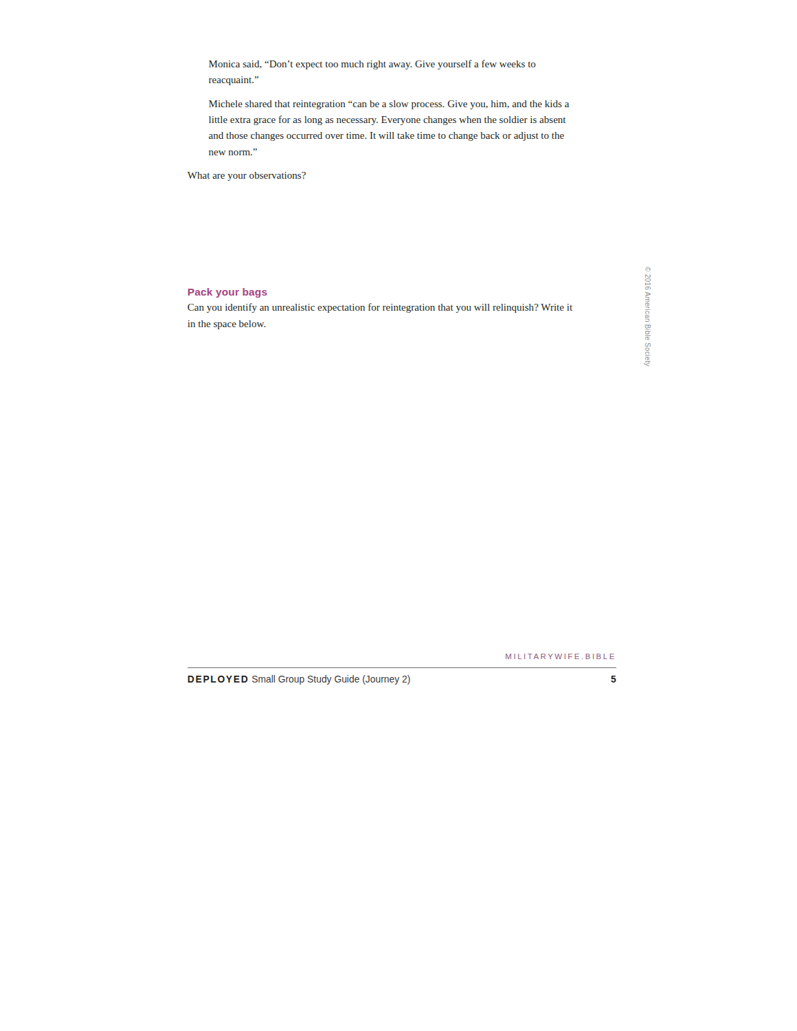Monica said, “Don’t expect too much right away. Give yourself a few weeks to reacquaint.”
Michele shared that reintegration “can be a slow process. Give you, him, and the kids a little extra grace for as long as necessary. Everyone changes when the soldier is absent and those changes occurred over time. It will take time to change back or adjust to the new norm.”
What are your observations?
Pack your bags
Can you identify an unrealistic expectation for reintegration that you will relinquish? Write it in the space below.
© 2016 American Bible Society
MILITARYWIFE.BIBLE
DEPLOYED Small Group Study Guide (Journey 2)
5